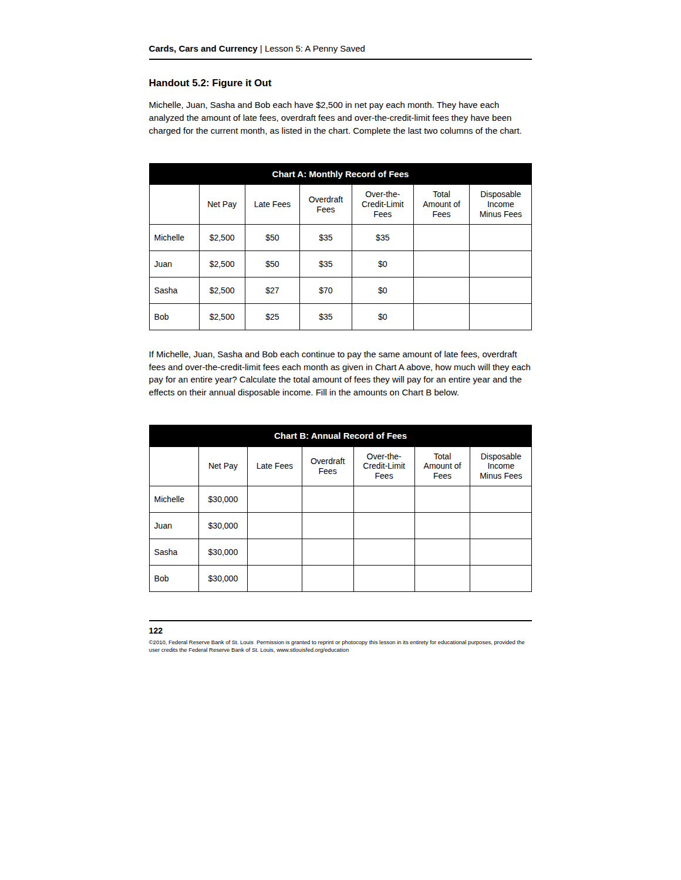Cards, Cars and Currency | Lesson 5: A Penny Saved
Handout 5.2: Figure it Out
Michelle, Juan, Sasha and Bob each have $2,500 in net pay each month. They have each analyzed the amount of late fees, overdraft fees and over-the-credit-limit fees they have been charged for the current month, as listed in the chart. Complete the last two columns of the chart.
Chart A: Monthly Record of Fees
| | Net Pay | Late Fees | Overdraft Fees | Over-the- Credit-Limit Fees | Total Amount of Fees | Disposable Income Minus Fees |
| --- | --- | --- | --- | --- | --- | --- |
| Michelle | $2,500 | $50 | $35 | $35 | | |
| Juan | $2,500 | $50 | $35 | $0 | | |
| Sasha | $2,500 | $27 | $70 | $0 | | |
| Bob | $2,500 | $25 | $35 | $0 | | |
If Michelle, Juan, Sasha and Bob each continue to pay the same amount of late fees, overdraft fees and over-the-credit-limit fees each month as given in Chart A above, how much will they each pay for an entire year? Calculate the total amount of fees they will pay for an entire year and the effects on their annual disposable income. Fill in the amounts on Chart B below.
Chart B: Annual Record of Fees
| | Net Pay | Late Fees | Overdraft Fees | Over-the- Credit-Limit Fees | Total Amount of Fees | Disposable Income Minus Fees |
| --- | --- | --- | --- | --- | --- | --- |
| Michelle | $30,000 | | | | | |
| Juan | $30,000 | | | | | |
| Sasha | $30,000 | | | | | |
| Bob | $30,000 | | | | | |
122
©2010, Federal Reserve Bank of St. Louis Permission is granted to reprint or photocopy this lesson in its entirety for educational purposes, provided the user credits the Federal Reserve Bank of St. Louis, www.stlouisfed.org/education